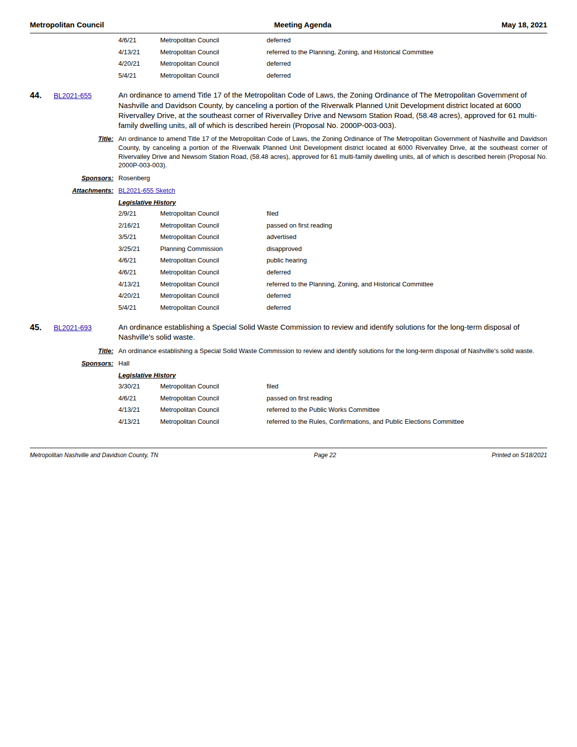Metropolitan Council
Meeting Agenda
May 18, 2021
| 4/6/21 | Metropolitan Council | deferred |
| 4/13/21 | Metropolitan Council | referred to the Planning, Zoning, and Historical Committee |
| 4/20/21 | Metropolitan Council | deferred |
| 5/4/21 | Metropolitan Council | deferred |
44.
BL2021-655
An ordinance to amend Title 17 of the Metropolitan Code of Laws, the Zoning Ordinance of The Metropolitan Government of Nashville and Davidson County, by canceling a portion of the Riverwalk Planned Unit Development district located at 6000 Rivervalley Drive, at the southeast corner of Rivervalley Drive and Newsom Station Road, (58.48 acres), approved for 61 multi-family dwelling units, all of which is described herein (Proposal No. 2000P-003-003).
Title:
An ordinance to amend Title 17 of the Metropolitan Code of Laws, the Zoning Ordinance of The Metropolitan Government of Nashville and Davidson County, by canceling a portion of the Riverwalk Planned Unit Development district located at 6000 Rivervalley Drive, at the southeast corner of Rivervalley Drive and Newsom Station Road, (58.48 acres), approved for 61 multi-family dwelling units, all of which is described herein (Proposal No. 2000P-003-003).
Sponsors:
Rosenberg
Attachments:
BL2021-655 Sketch
Legislative History
| 2/9/21 | Metropolitan Council | filed |
| 2/16/21 | Metropolitan Council | passed on first reading |
| 3/5/21 | Metropolitan Council | advertised |
| 3/25/21 | Planning Commission | disapproved |
| 4/6/21 | Metropolitan Council | public hearing |
| 4/6/21 | Metropolitan Council | deferred |
| 4/13/21 | Metropolitan Council | referred to the Planning, Zoning, and Historical Committee |
| 4/20/21 | Metropolitan Council | deferred |
| 5/4/21 | Metropolitan Council | deferred |
45.
BL2021-693
An ordinance establishing a Special Solid Waste Commission to review and identify solutions for the long-term disposal of Nashville’s solid waste.
Title:
An ordinance establishing a Special Solid Waste Commission to review and identify solutions for the long-term disposal of Nashville’s solid waste.
Sponsors:
Hall
Legislative History
| 3/30/21 | Metropolitan Council | filed |
| 4/6/21 | Metropolitan Council | passed on first reading |
| 4/13/21 | Metropolitan Council | referred to the Public Works Committee |
| 4/13/21 | Metropolitan Council | referred to the Rules, Confirmations, and Public Elections Committee |
Metropolitan Nashville and Davidson County, TN
Page 22
Printed on 5/18/2021